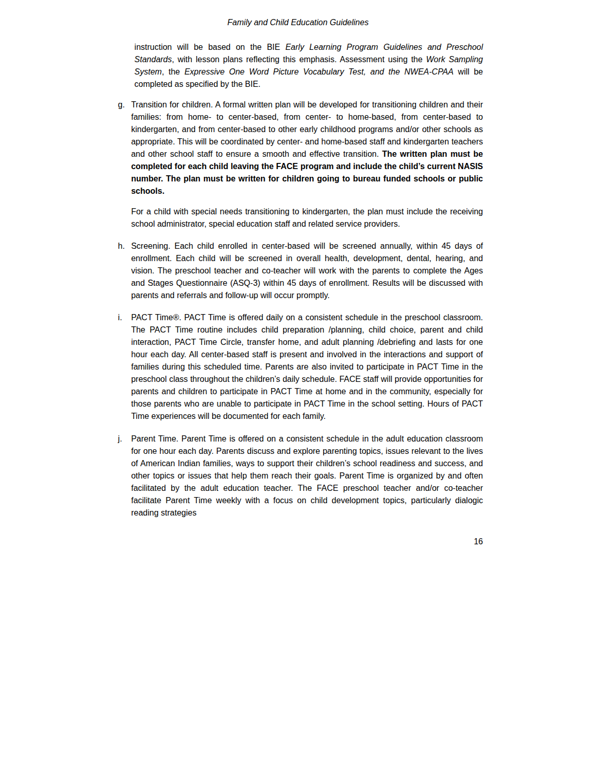Family and Child Education Guidelines
instruction will be based on the BIE Early Learning Program Guidelines and Preschool Standards, with lesson plans reflecting this emphasis. Assessment using the Work Sampling System, the Expressive One Word Picture Vocabulary Test, and the NWEA-CPAA will be completed as specified by the BIE.
g.
Transition for children. A formal written plan will be developed for transitioning children and their families: from home- to center-based, from center- to home-based, from center-based to kindergarten, and from center-based to other early childhood programs and/or other schools as appropriate. This will be coordinated by center- and home-based staff and kindergarten teachers and other school staff to ensure a smooth and effective transition. The written plan must be completed for each child leaving the FACE program and include the child’s current NASIS number. The plan must be written for children going to bureau funded schools or public schools.
For a child with special needs transitioning to kindergarten, the plan must include the receiving school administrator, special education staff and related service providers.
h.
Screening. Each child enrolled in center-based will be screened annually, within 45 days of enrollment. Each child will be screened in overall health, development, dental, hearing, and vision. The preschool teacher and co-teacher will work with the parents to complete the Ages and Stages Questionnaire (ASQ-3) within 45 days of enrollment. Results will be discussed with parents and referrals and follow-up will occur promptly.
i.
PACT Time®. PACT Time is offered daily on a consistent schedule in the preschool classroom. The PACT Time routine includes child preparation /planning, child choice, parent and child interaction, PACT Time Circle, transfer home, and adult planning /debriefing and lasts for one hour each day. All center-based staff is present and involved in the interactions and support of families during this scheduled time. Parents are also invited to participate in PACT Time in the preschool class throughout the children’s daily schedule. FACE staff will provide opportunities for parents and children to participate in PACT Time at home and in the community, especially for those parents who are unable to participate in PACT Time in the school setting. Hours of PACT Time experiences will be documented for each family.
j.
Parent Time. Parent Time is offered on a consistent schedule in the adult education classroom for one hour each day. Parents discuss and explore parenting topics, issues relevant to the lives of American Indian families, ways to support their children’s school readiness and success, and other topics or issues that help them reach their goals. Parent Time is organized by and often facilitated by the adult education teacher. The FACE preschool teacher and/or co-teacher facilitate Parent Time weekly with a focus on child development topics, particularly dialogic reading strategies
16